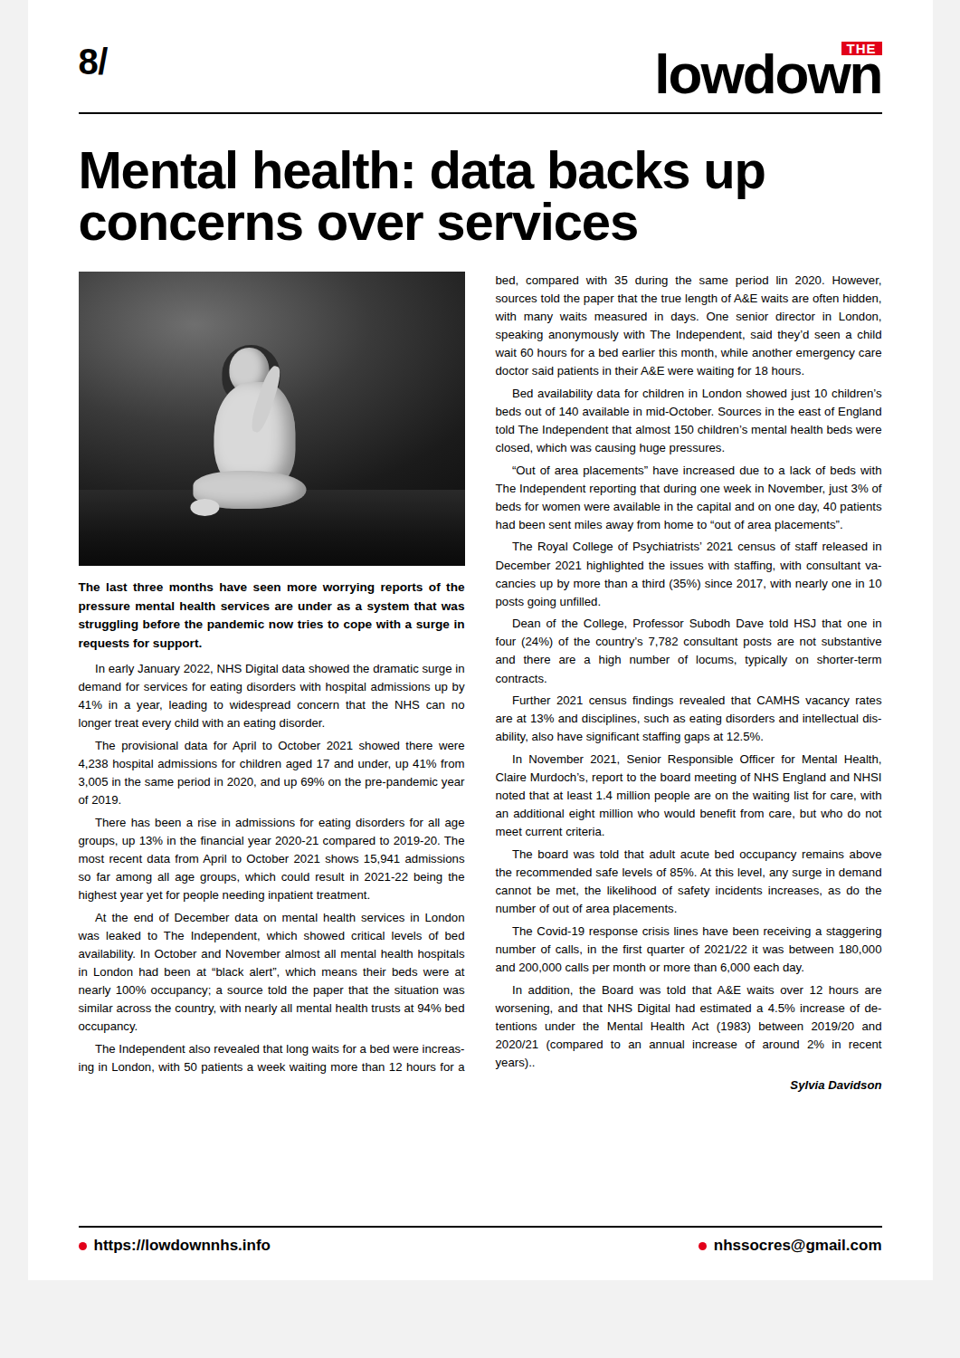8/
THE lowdown
Mental health: data backs up concerns over services
The last three months have seen more worrying reports of the pressure mental health services are under as a system that was struggling before the pandemic now tries to cope with a surge in requests for support.
In early January 2022, NHS Digital data showed the dramatic surge in demand for services for eating disorders with hospital admissions up by 41% in a year, leading to widespread concern that the NHS can no longer treat every child with an eating disorder.
The provisional data for April to October 2021 showed there were 4,238 hospital admissions for children aged 17 and under, up 41% from 3,005 in the same period in 2020, and up 69% on the pre-pandemic year of 2019.
There has been a rise in admissions for eating disorders for all age groups, up 13% in the financial year 2020-21 compared to 2019-20. The most recent data from April to October 2021 shows 15,941 admissions so far among all age groups, which could result in 2021-22 being the highest year yet for people needing inpatient treatment.
At the end of December data on mental health services in London was leaked to The Independent, which showed critical levels of bed availability. In October and November almost all mental health hospitals in London had been at “black alert”, which means their beds were at nearly 100% occupancy; a source told the paper that the situation was similar across the country, with nearly all mental health trusts at 94% bed occupancy.
The Independent also revealed that long waits for a bed were increasing in London, with 50 patients a week waiting more than 12 hours for a bed, compared with 35 during the same period lin 2020. However, sources told the paper that the true length of A&E waits are often hidden, with many waits measured in days. One senior director in London, speaking anonymously with The Independent, said they’d seen a child wait 60 hours for a bed earlier this month, while another emergency care doctor said patients in their A&E were waiting for 18 hours.
Bed availability data for children in London showed just 10 children’s beds out of 140 available in mid-October. Sources in the east of England told The Independent that almost 150 children’s mental health beds were closed, which was causing huge pressures.
“Out of area placements” have increased due to a lack of beds with The Independent reporting that during one week in November, just 3% of beds for women were available in the capital and on one day, 40 patients had been sent miles away from home to “out of area placements”.
The Royal College of Psychiatrists’ 2021 census of staff released in December 2021 highlighted the issues with staffing, with consultant vacancies up by more than a third (35%) since 2017, with nearly one in 10 posts going unfilled.
Dean of the College, Professor Subodh Dave told HSJ that one in four (24%) of the country’s 7,782 consultant posts are not substantive and there are a high number of locums, typically on shorter-term contracts.
Further 2021 census findings revealed that CAMHS vacancy rates are at 13% and disciplines, such as eating disorders and intellectual disability, also have significant staffing gaps at 12.5%.
In November 2021, Senior Responsible Officer for Mental Health, Claire Murdoch’s, report to the board meeting of NHS England and NHSI noted that at least 1.4 million people are on the waiting list for care, with an additional eight million who would benefit from care, but who do not meet current criteria.
The board was told that adult acute bed occupancy remains above the recommended safe levels of 85%. At this level, any surge in demand cannot be met, the likelihood of safety incidents increases, as do the number of out of area placements.
The Covid-19 response crisis lines have been receiving a staggering number of calls, in the first quarter of 2021/22 it was between 180,000 and 200,000 calls per month or more than 6,000 each day.
In addition, the Board was told that A&E waits over 12 hours are worsening, and that NHS Digital had estimated a 4.5% increase of detentions under the Mental Health Act (1983) between 2019/20 and 2020/21 (compared to an annual increase of around 2% in recent years)..
Sylvia Davidson
https://lowdownnhs.info
nhssocres@gmail.com